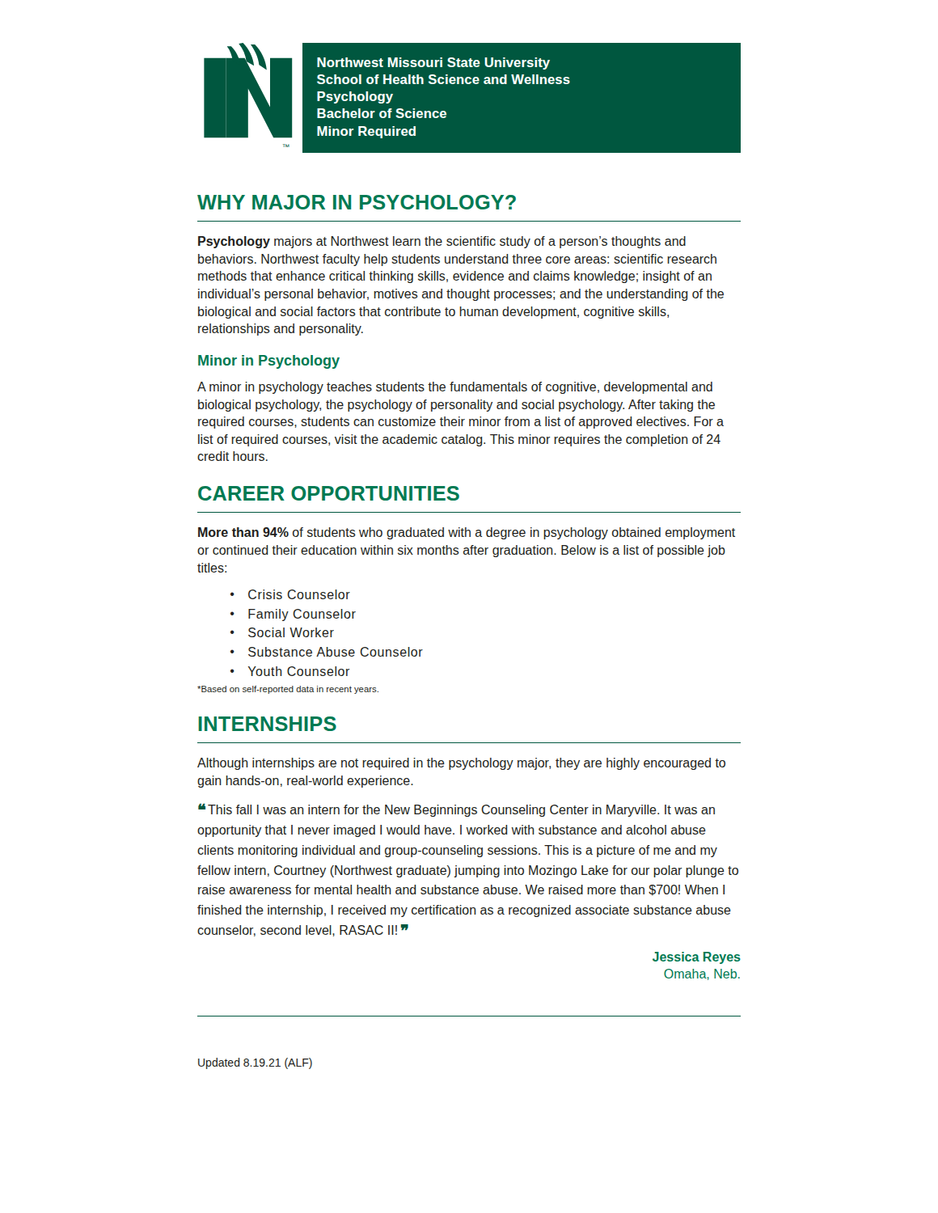Northwest Missouri State University N logo ™
Northwest Missouri State University School of Health Science and Wellness Psychology Bachelor of Science Minor Required
Why Major in Psychology?
Psychology majors at Northwest learn the scientific study of a person’s thoughts and behaviors. Northwest faculty help students understand three core areas: scientific research methods that enhance critical thinking skills, evidence and claims knowledge; insight of an individual’s personal behavior, motives and thought processes; and the understanding of the biological and social factors that contribute to human development, cognitive skills, relationships and personality.
Minor in Psychology
A minor in psychology teaches students the fundamentals of cognitive, developmental and biological psychology, the psychology of personality and social psychology. After taking the required courses, students can customize their minor from a list of approved electives. For a list of required courses, visit the academic catalog. This minor requires the completion of 24 credit hours.
Career Opportunities
More than 94% of students who graduated with a degree in psychology obtained employment or continued their education within six months after graduation. Below is a list of possible job titles:
Crisis Counselor
Family Counselor
Social Worker
Substance Abuse Counselor
Youth Counselor
*Based on self-reported data in recent years.
Internships
Although internships are not required in the psychology major, they are highly encouraged to gain hands-on, real-world experience.
❝This fall I was an intern for the New Beginnings Counseling Center in Maryville. It was an opportunity that I never imaged I would have. I worked with substance and alcohol abuse clients monitoring individual and group-counseling sessions. This is a picture of me and my fellow intern, Courtney (Northwest graduate) jumping into Mozingo Lake for our polar plunge to raise awareness for mental health and substance abuse. We raised more than $700! When I finished the internship, I received my certification as a recognized associate substance abuse counselor, second level, RASAC II!❞
Jessica Reyes
Omaha, Neb.
Updated 8.19.21 (ALF)